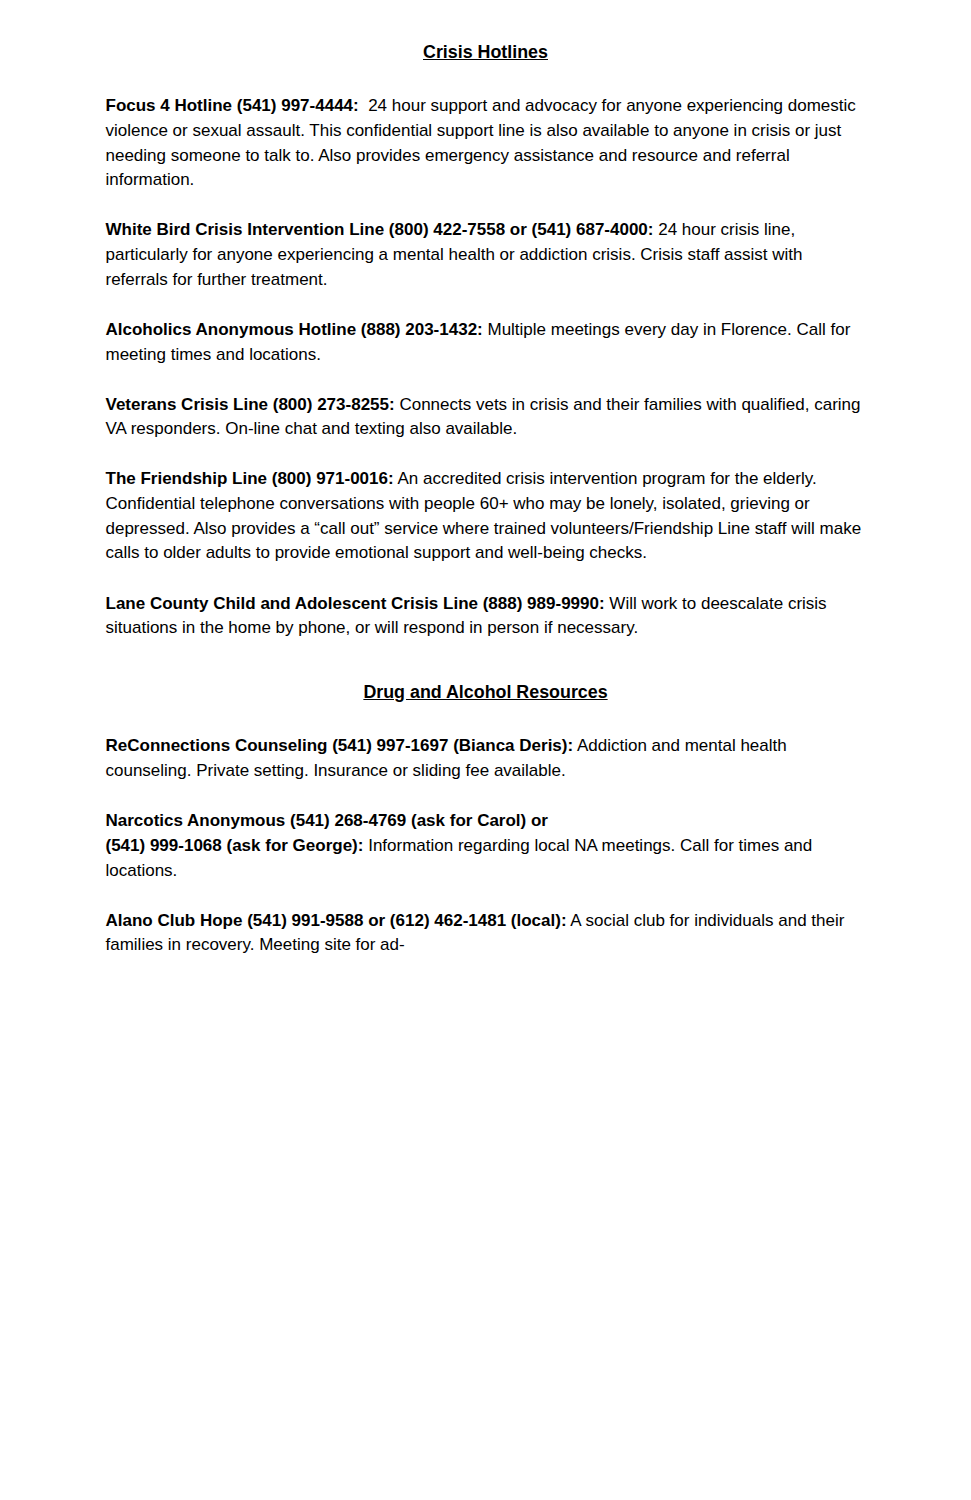Crisis Hotlines
Focus 4 Hotline (541) 997-4444: 24 hour support and advocacy for anyone experiencing domestic violence or sexual assault. This confidential support line is also available to anyone in crisis or just needing someone to talk to. Also provides emergency assistance and resource and referral information.
White Bird Crisis Intervention Line (800) 422-7558 or (541) 687-4000: 24 hour crisis line, particularly for anyone experiencing a mental health or addiction crisis. Crisis staff assist with referrals for further treatment.
Alcoholics Anonymous Hotline (888) 203-1432: Multiple meetings every day in Florence. Call for meeting times and locations.
Veterans Crisis Line (800) 273-8255: Connects vets in crisis and their families with qualified, caring VA responders. On-line chat and texting also available.
The Friendship Line (800) 971-0016: An accredited crisis intervention program for the elderly. Confidential telephone conversations with people 60+ who may be lonely, isolated, grieving or depressed. Also provides a “call out” service where trained volunteers/Friendship Line staff will make calls to older adults to provide emotional support and well-being checks.
Lane County Child and Adolescent Crisis Line (888) 989-9990: Will work to deescalate crisis situations in the home by phone, or will respond in person if necessary.
Drug and Alcohol Resources
ReConnections Counseling (541) 997-1697 (Bianca Deris): Addiction and mental health counseling. Private setting. Insurance or sliding fee available.
Narcotics Anonymous (541) 268-4769 (ask for Carol) or
(541) 999-1068 (ask for George): Information regarding local NA meetings. Call for times and locations.
Alano Club Hope (541) 991-9588 or (612) 462-1481 (local): A social club for individuals and their families in recovery. Meeting site for ad-